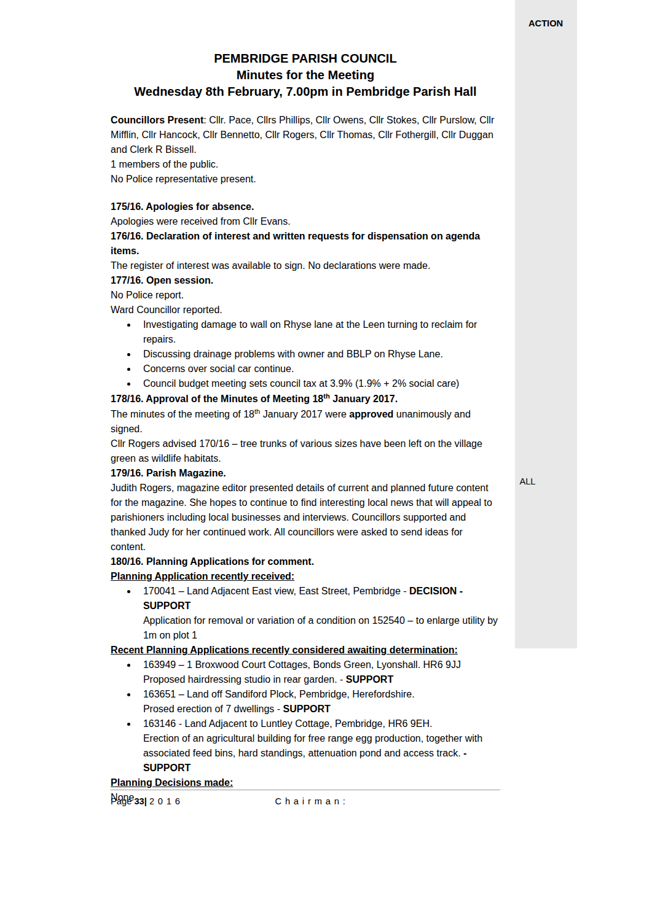ACTION
ALL
PEMBRIDGE PARISH COUNCIL Minutes for the Meeting Wednesday 8th February, 7.00pm in Pembridge Parish Hall
Councillors Present: Cllr. Pace, Cllrs Phillips, Cllr Owens, Cllr Stokes, Cllr Purslow, Cllr Mifflin, Cllr Hancock, Cllr Bennetto, Cllr Rogers, Cllr Thomas, Cllr Fothergill, Cllr Duggan and Clerk R Bissell.
1 members of the public.
No Police representative present.
175/16. Apologies for absence.
Apologies were received from Cllr Evans.
176/16. Declaration of interest and written requests for dispensation on agenda items.
The register of interest was available to sign. No declarations were made.
177/16. Open session.
No Police report.
Ward Councillor reported.
Investigating damage to wall on Rhyse lane at the Leen turning to reclaim for repairs.
Discussing drainage problems with owner and BBLP on Rhyse Lane.
Concerns over social car continue.
Council budget meeting sets council tax at 3.9% (1.9% + 2% social care)
178/16. Approval of the Minutes of Meeting 18th January 2017.
The minutes of the meeting of 18th January 2017 were approved unanimously and signed.
Cllr Rogers advised 170/16 – tree trunks of various sizes have been left on the village green as wildlife habitats.
179/16. Parish Magazine.
Judith Rogers, magazine editor presented details of current and planned future content for the magazine. She hopes to continue to find interesting local news that will appeal to parishioners including local businesses and interviews. Councillors supported and thanked Judy for her continued work. All councillors were asked to send ideas for content.
180/16. Planning Applications for comment.
Planning Application recently received:
170041 – Land Adjacent East view, East Street, Pembridge - DECISION - SUPPORT
Application for removal or variation of a condition on 152540 – to enlarge utility by 1m on plot 1
Recent Planning Applications recently considered awaiting determination:
163949 – 1 Broxwood Court Cottages, Bonds Green, Lyonshall. HR6 9JJ
Proposed hairdressing studio in rear garden. - SUPPORT
163651 – Land off Sandiford Plock, Pembridge, Herefordshire.
Prosed erection of 7 dwellings - SUPPORT
163146 - Land Adjacent to Luntley Cottage, Pembridge, HR6 9EH.
Erection of an agricultural building for free range egg production, together with associated feed bins, hard standings, attenuation pond and access track. - SUPPORT
Planning Decisions made:
None
Page 33| 2 0 1 6 C h a i r m a n :